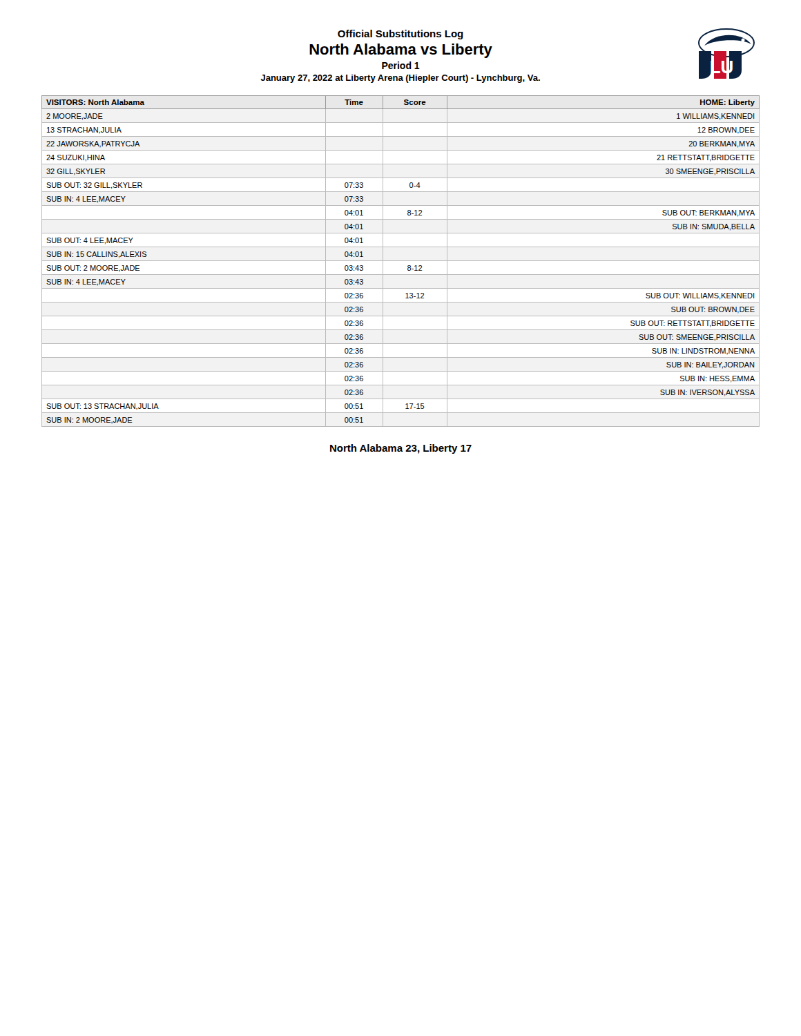LU
Official Substitutions Log
North Alabama vs Liberty
Period 1
January 27, 2022 at Liberty Arena (Hiepler Court) - Lynchburg, Va.
| VISITORS: North Alabama | Time | Score | HOME: Liberty |
| --- | --- | --- | --- |
| 2 MOORE,JADE | | | 1 WILLIAMS,KENNEDI |
| 13 STRACHAN,JULIA | | | 12 BROWN,DEE |
| 22 JAWORSKA,PATRYCJA | | | 20 BERKMAN,MYA |
| 24 SUZUKI,HINA | | | 21 RETTSTATT,BRIDGETTE |
| 32 GILL,SKYLER | | | 30 SMEENGE,PRISCILLA |
| SUB OUT: 32 GILL,SKYLER | 07:33 | 0-4 | |
| SUB IN: 4 LEE,MACEY | 07:33 | | |
| | 04:01 | 8-12 | SUB OUT: BERKMAN,MYA |
| | 04:01 | | SUB IN: SMUDA,BELLA |
| SUB OUT: 4 LEE,MACEY | 04:01 | | |
| SUB IN: 15 CALLINS,ALEXIS | 04:01 | | |
| SUB OUT: 2 MOORE,JADE | 03:43 | 8-12 | |
| SUB IN: 4 LEE,MACEY | 03:43 | | |
| | 02:36 | 13-12 | SUB OUT: WILLIAMS,KENNEDI |
| | 02:36 | | SUB OUT: BROWN,DEE |
| | 02:36 | | SUB OUT: RETTSTATT,BRIDGETTE |
| | 02:36 | | SUB OUT: SMEENGE,PRISCILLA |
| | 02:36 | | SUB IN: LINDSTROM,NENNA |
| | 02:36 | | SUB IN: BAILEY,JORDAN |
| | 02:36 | | SUB IN: HESS,EMMA |
| | 02:36 | | SUB IN: IVERSON,ALYSSA |
| SUB OUT: 13 STRACHAN,JULIA | 00:51 | 17-15 | |
| SUB IN: 2 MOORE,JADE | 00:51 | | |
North Alabama 23, Liberty 17